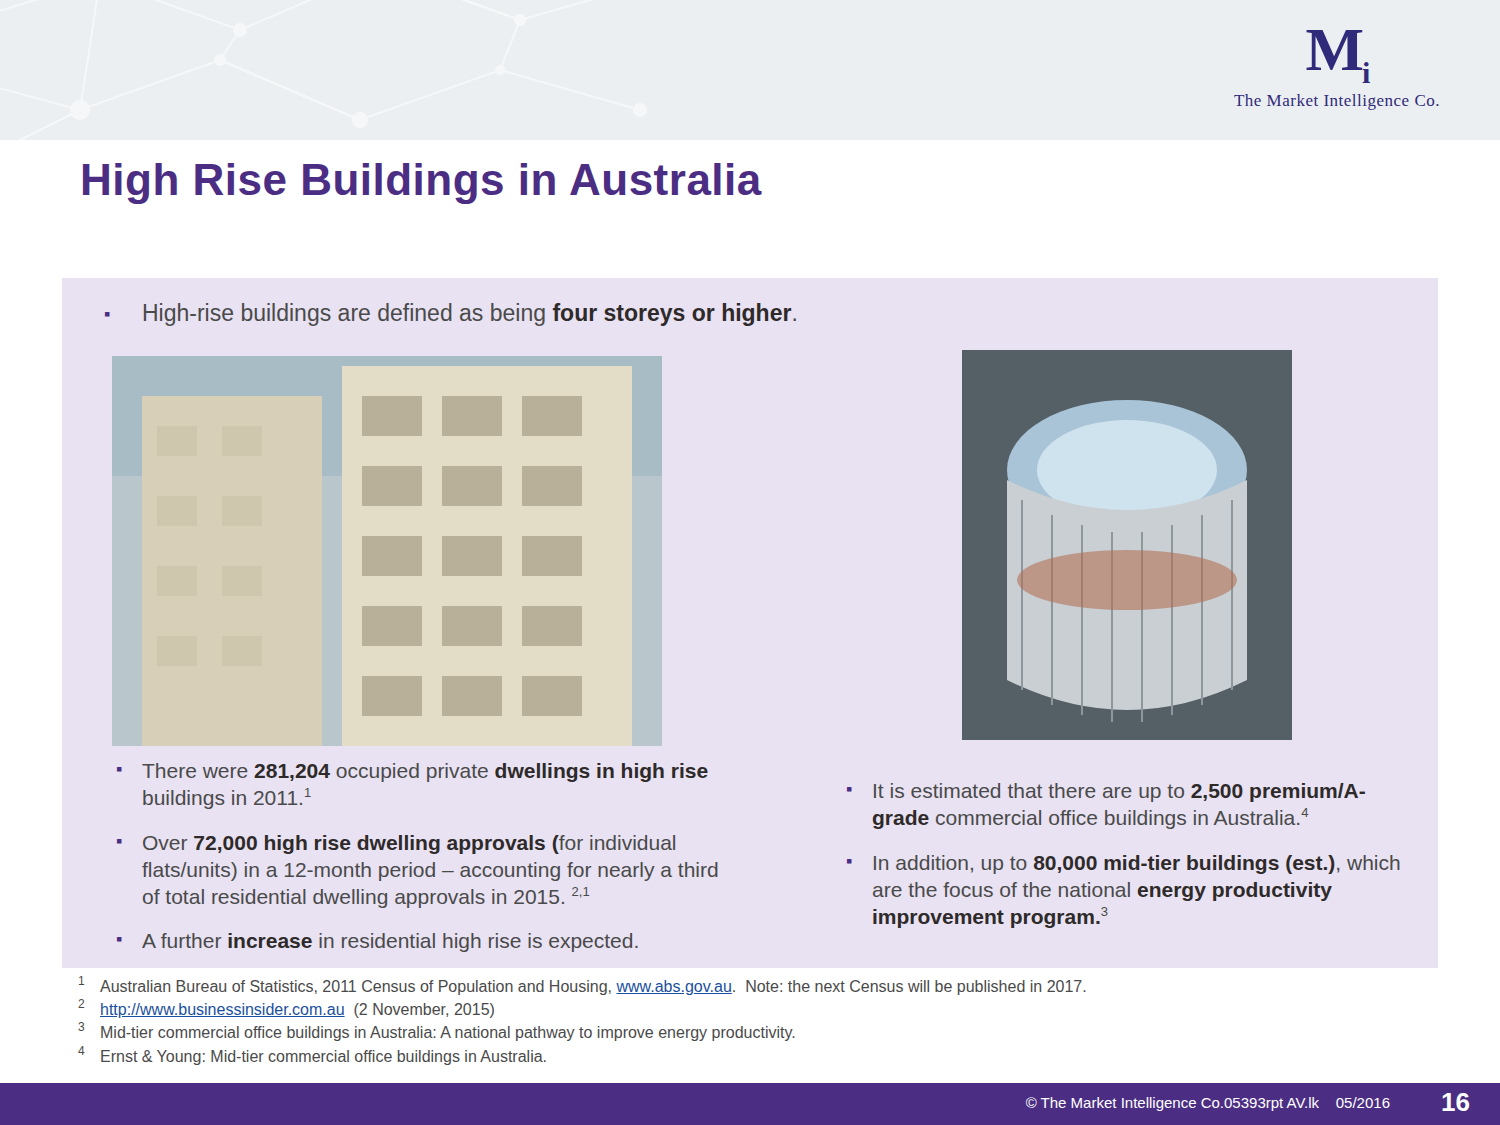Mi
The Market Intelligence Co.
High Rise Buildings in Australia
▪ High-rise buildings are defined as being four storeys or higher.
There were 281,204 occupied private dwellings in high rise buildings in 2011.1
Over 72,000 high rise dwelling approvals (for individual flats/units) in a 12-month period – accounting for nearly a third of total residential dwelling approvals in 2015. 2,1
A further increase in residential high rise is expected.
It is estimated that there are up to 2,500 premium/A-grade commercial office buildings in Australia.4
In addition, up to 80,000 mid-tier buildings (est.), which are the focus of the national energy productivity improvement program.3
1 Australian Bureau of Statistics, 2011 Census of Population and Housing, www.abs.gov.au. Note: the next Census will be published in 2017.
2 http://www.businessinsider.com.au (2 November, 2015)
3 Mid-tier commercial office buildings in Australia: A national pathway to improve energy productivity.
4 Ernst & Young: Mid-tier commercial office buildings in Australia.
© The Market Intelligence Co.05393rpt AV.lk 05/2016
16